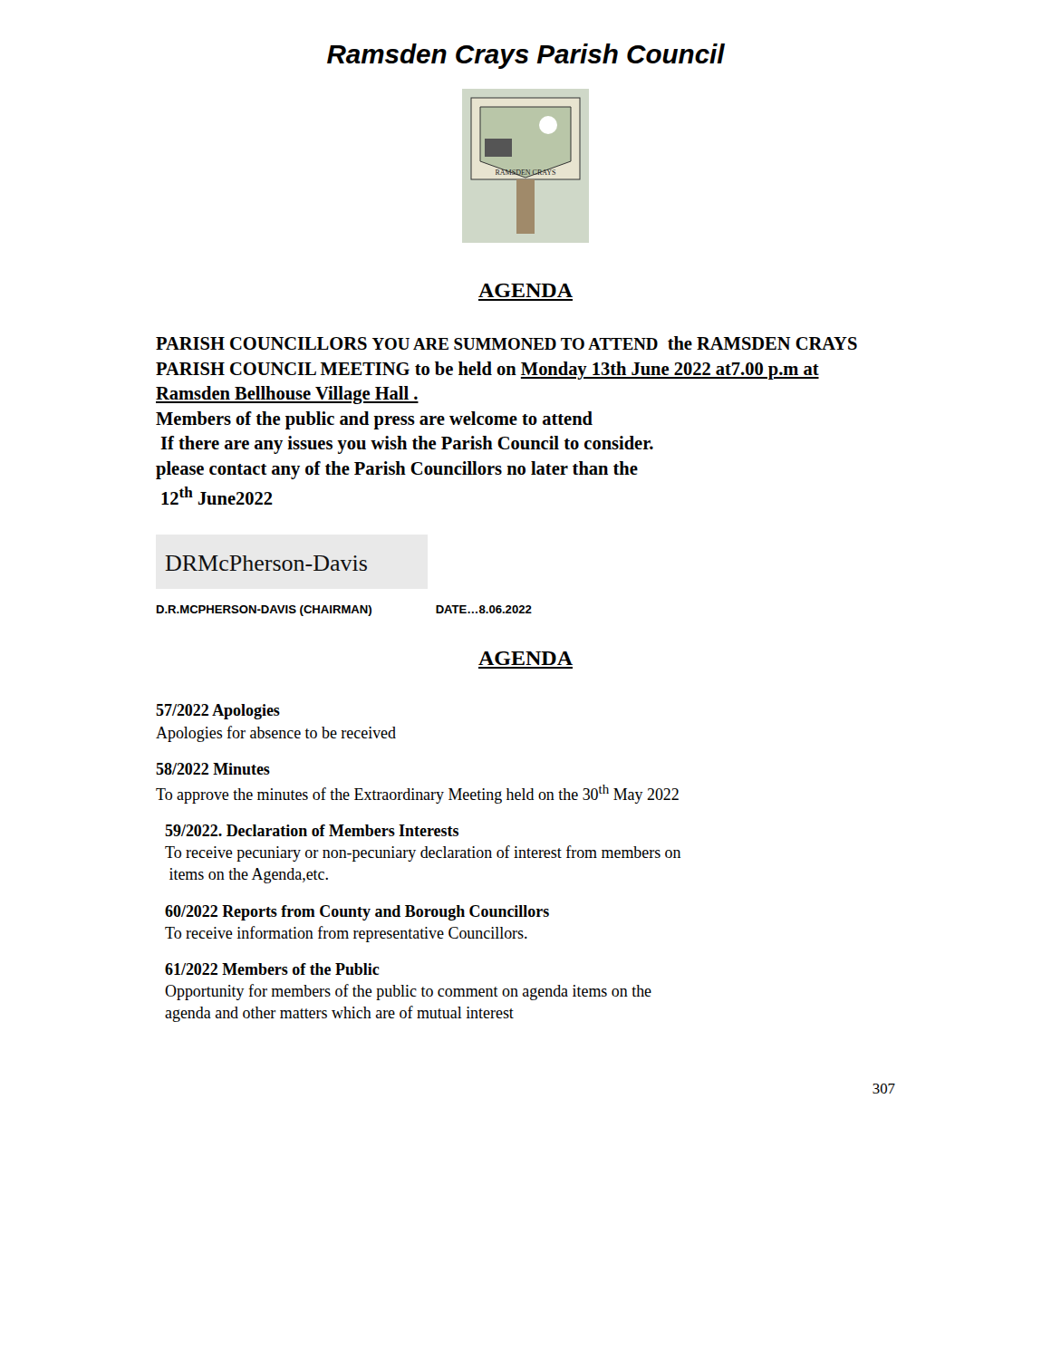Ramsden Crays Parish Council
AGENDA
PARISH COUNCILLORS YOU ARE SUMMONED TO ATTEND the RAMSDEN CRAYS PARISH COUNCIL MEETING to be held on Monday 13th June 2022 at7.00 p.m at Ramsden Bellhouse Village Hall .
Members of the public and press are welcome to attend
If there are any issues you wish the Parish Council to consider.
please contact any of the Parish Councillors no later than the
12th June2022
D.R.MCPHERSON-DAVIS (CHAIRMAN)DATE…8.06.2022
AGENDA
57/2022 Apologies
Apologies for absence to be received
58/2022 Minutes
To approve the minutes of the Extraordinary Meeting held on the 30th May 2022
59/2022. Declaration of Members Interests
To receive pecuniary or non-pecuniary declaration of interest from members on
items on the Agenda,etc.
60/2022 Reports from County and Borough Councillors
To receive information from representative Councillors.
61/2022 Members of the Public
Opportunity for members of the public to comment on agenda items on the
agenda and other matters which are of mutual interest
307